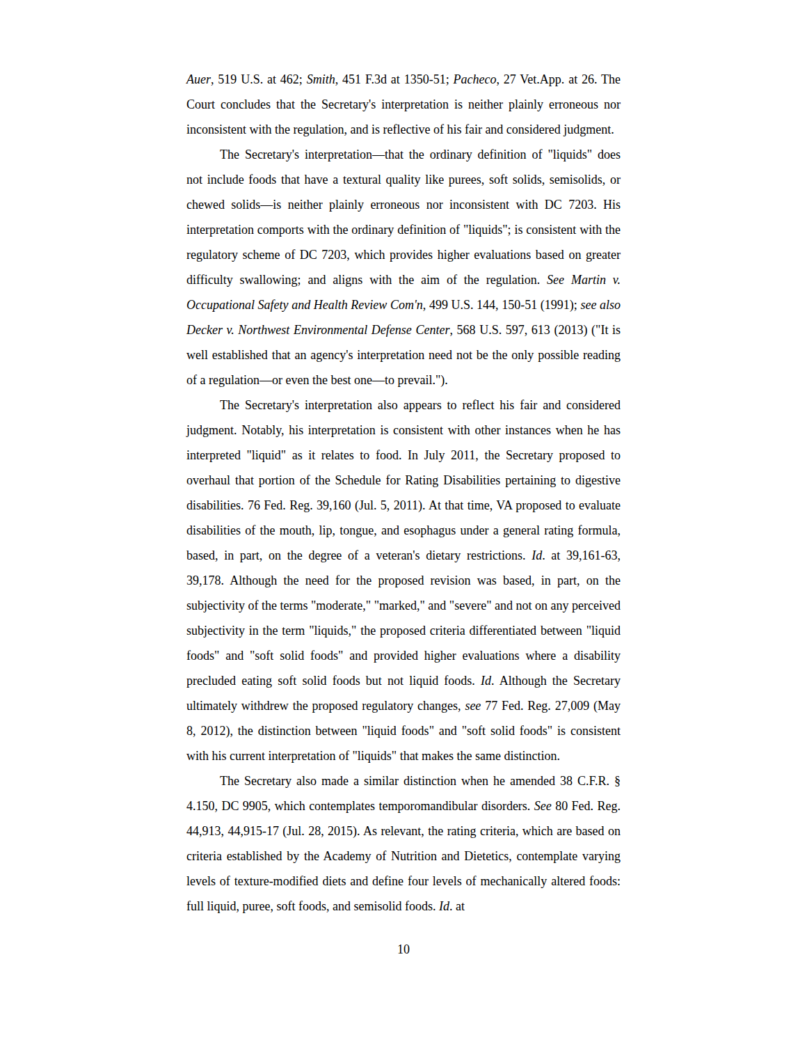Auer, 519 U.S. at 462; Smith, 451 F.3d at 1350-51; Pacheco, 27 Vet.App. at 26. The Court concludes that the Secretary's interpretation is neither plainly erroneous nor inconsistent with the regulation, and is reflective of his fair and considered judgment.
The Secretary's interpretation—that the ordinary definition of "liquids" does not include foods that have a textural quality like purees, soft solids, semisolids, or chewed solids—is neither plainly erroneous nor inconsistent with DC 7203. His interpretation comports with the ordinary definition of "liquids"; is consistent with the regulatory scheme of DC 7203, which provides higher evaluations based on greater difficulty swallowing; and aligns with the aim of the regulation. See Martin v. Occupational Safety and Health Review Com'n, 499 U.S. 144, 150-51 (1991); see also Decker v. Northwest Environmental Defense Center, 568 U.S. 597, 613 (2013) ("It is well established that an agency's interpretation need not be the only possible reading of a regulation—or even the best one—to prevail.").
The Secretary's interpretation also appears to reflect his fair and considered judgment. Notably, his interpretation is consistent with other instances when he has interpreted "liquid" as it relates to food. In July 2011, the Secretary proposed to overhaul that portion of the Schedule for Rating Disabilities pertaining to digestive disabilities. 76 Fed. Reg. 39,160 (Jul. 5, 2011). At that time, VA proposed to evaluate disabilities of the mouth, lip, tongue, and esophagus under a general rating formula, based, in part, on the degree of a veteran's dietary restrictions. Id. at 39,161-63, 39,178. Although the need for the proposed revision was based, in part, on the subjectivity of the terms "moderate," "marked," and "severe" and not on any perceived subjectivity in the term "liquids," the proposed criteria differentiated between "liquid foods" and "soft solid foods" and provided higher evaluations where a disability precluded eating soft solid foods but not liquid foods. Id. Although the Secretary ultimately withdrew the proposed regulatory changes, see 77 Fed. Reg. 27,009 (May 8, 2012), the distinction between "liquid foods" and "soft solid foods" is consistent with his current interpretation of "liquids" that makes the same distinction.
The Secretary also made a similar distinction when he amended 38 C.F.R. § 4.150, DC 9905, which contemplates temporomandibular disorders. See 80 Fed. Reg. 44,913, 44,915-17 (Jul. 28, 2015). As relevant, the rating criteria, which are based on criteria established by the Academy of Nutrition and Dietetics, contemplate varying levels of texture-modified diets and define four levels of mechanically altered foods: full liquid, puree, soft foods, and semisolid foods. Id. at
10